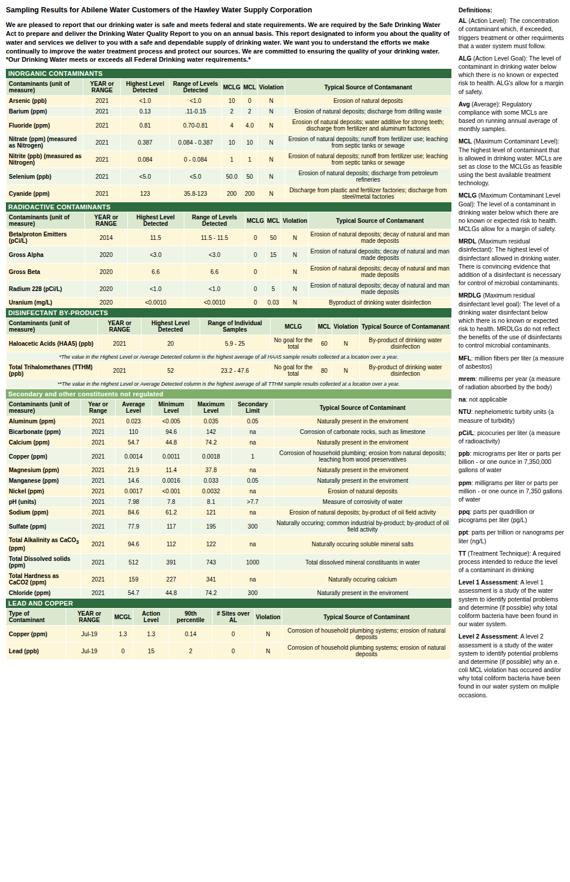Sampling Results for Abilene Water Customers of the Hawley Water Supply Corporation
We are pleased to report that our drinking water is safe and meets federal and state requirements. We are required by the Safe Drinking Water Act to prepare and deliver the Drinking Water Quality Report to you on an annual basis. This report designated to inform you about the quality of water and services we deliver to you with a safe and dependable supply of drinking water. We want you to understand the efforts we make continually to improve the water treatment process and protect our sources. We are committed to ensuring the quality of your drinking water. *Our Drinking Water meets or exceeds all Federal Drinking water requirements.*
INORGANIC CONTAMINANTS
| Contaminants (unit of measure) | YEAR or RANGE | Highest Level Detected | Range of Levels Detected | MCLG | MCL | Violation | Typical Source of Contamanant |
| --- | --- | --- | --- | --- | --- | --- | --- |
| Arsenic (ppb) | 2021 | <1.0 | <1.0 | 10 | 0 | N | Erosion of natural deposits |
| Barium (ppm) | 2021 | 0.13 | .11-0.15 | 2 | 2 | N | Erosion of natural deposits; discharge from drilling waste |
| Fluoride (ppm) | 2021 | 0.81 | 0.70-0.81 | 4 | 4.0 | N | Erosion of natural deposits; water additive for strong teeth; discharge from fertilizer and aluminum factories |
| Nitrate (ppm) (measured as Nitrogen) | 2021 | 0.387 | 0.084 - 0.387 | 10 | 10 | N | Erosion of natural deposits; runoff from fertilizer use; leaching from septic tanks or sewage |
| Nitrite (ppb) (measured as Nitrogen) | 2021 | 0.084 | 0 - 0.084 | 1 | 1 | N | Erosion of natural deposits; runoff from fertilizer use; leaching from septic tanks or sewage |
| Selenium (ppb) | 2021 | <5.0 | <5.0 | 50.0 | 50 | N | Erosion of natural deposits; discharge from petroleum refineries |
| Cyanide (ppm) | 2021 | 123 | 35.8-123 | 200 | 200 | N | Discharge from plastic and fertilizer factories; discharge from steel/metal factories |
RADIOACTIVE CONTAMINANTS
| Contaminants (unit of measure) | YEAR or RANGE | Highest Level Detected | Range of Levels Detected | MCLG | MCL | Violation | Typical Source of Contamanant |
| --- | --- | --- | --- | --- | --- | --- | --- |
| Beta/proton Emitters (pCi/L) | 2014 | 11.5 | 11.5 - 11.5 | 0 | 50 | N | Erosion of natural deposits; decay of natural and man made deposits |
| Gross Alpha | 2020 | <3.0 | <3.0 | 0 | 15 | N | Erosion of natural deposits; decay of natural and man made deposits |
| Gross Beta | 2020 | 6.6 | 6.6 | 0 | | N | Erosion of natural deposits; decay of natural and man made deposits |
| Radium 228 (pCi/L) | 2020 | <1.0 | <1.0 | 0 | 5 | N | Erosion of natural deposits; decay of natural and man made deposits |
| Uranium (mg/L) | 2020 | <0.0010 | <0.0010 | 0 | 0.03 | N | Byproduct of drinking water disinfection |
DISINFECTANT BY-PRODUCTS
| Contaminants (unit of measure) | YEAR or RANGE | Highest Level Detected | Range of Individual Samples | MCLG | MCL | Violation | Typical Source of Contamanant |
| --- | --- | --- | --- | --- | --- | --- | --- |
| Haloacetic Acids (HAA5) (ppb) | 2021 | 20 | 5.9 - 25 | No goal for the total | 60 | N | By-product of drinking water disinfection |
| *The value in the Highest Level or Average Detected column is the highest average of all HAA5 sample results collected at a location over a year. |
| Total Trihalomethanes (TTHM) (ppb) | 2021 | 52 | 23.2 - 47.6 | No goal for the total | 80 | N | By-product of drinking water disinfection |
| **The value in the Highest Level or Average Detected column is the highest average of all TTHM sample results collected at a location over a year. |
Secondary and other constituents not regulated
| Contaminants (unit of measure) | Year or Range | Average Level | Minimum Level | Maximum Level | Secondary Limit | Typical Source of Contaminant |
| --- | --- | --- | --- | --- | --- | --- |
| Aluminum (ppm) | 2021 | 0.023 | <0.005 | 0.035 | 0.05 | Naturally present in the enviroment |
| Bicarbonate (ppm) | 2021 | 110 | 94.6 | 142 | na | Corrosion of carbonate rocks, such as limestone |
| Calcium (ppm) | 2021 | 54.7 | 44.8 | 74.2 | na | Naturally present in the enviroment |
| Copper (ppm) | 2021 | 0.0014 | 0.0011 | 0.0018 | 1 | Corrosion of household plumbing; erosion from natural deposits; leaching from wood preservatives |
| Magnesium (ppm) | 2021 | 21.9 | 11.4 | 37.8 | na | Naturally present in the enviroment |
| Manganese (ppm) | 2021 | 14.6 | 0.0016 | 0.033 | 0.05 | Naturally present in the enviroment |
| Nickel (ppm) | 2021 | 0.0017 | <0.001 | 0.0032 | na | Erosion of natural deposits |
| pH (units) | 2021 | 7.98 | 7.8 | 8.1 | >7.7 | Measure of corrosivity of water |
| Sodium (ppm) | 2021 | 84.6 | 61.2 | 121 | na | Erosion of natural deposits; by-product of oil field activity |
| Sulfate (ppm) | 2021 | 77.9 | 117 | 195 | 300 | Naturally occuring; common industrial by-product; by-product of oil field activity |
| Total Alkalinity as CaCO 3 (ppm) | 2021 | 94.6 | 112 | 122 | na | Naturally occuring soluble mineral salts |
| Total Dissolved solids (ppm) | 2021 | 512 | 391 | 743 | 1000 | Total dissolved mineral constituants in water |
| Total Hardness as CaCO2 (ppm) | 2021 | 159 | 227 | 341 | na | Naturally occuring calcium |
| Chloride (ppm) | 2021 | 54.7 | 44.8 | 74.2 | 300 | Naturally present in the enviroment |
LEAD AND COPPER
| Type of Contaminant | YEAR or RANGE | MCGL | Action Level | 90th percentile | # Sites over AL | Violation | Typical Source of Contaminant |
| --- | --- | --- | --- | --- | --- | --- | --- |
| Copper (ppm) | Jul-19 | 1.3 | 1.3 | 0.14 | 0 | N | Corrosion of household plumbing systems; erosion of natural deposits |
| Lead (ppb) | Jul-19 | 0 | 15 | 2 | 0 | N | Corrosion of household plumbing systems; erosion of natural deposits |
Definitions:
AL (Action Level): The concentration of contaminant which, if exceeded, triggers treatment or other requirments that a water system must follow.
ALG (Action Level Goal): The level of contaminant in drinking water below which there is no known or expected risk to health. ALG's allow for a margin of safety.
Avg (Average): Regulatory compliance with some MCLs are based on running annual average of monthly samples.
MCL (Maximum Contaminant Level): The highest level of contaminant that is allowed in drinking water. MCLs are set as close to the MCLGs as feasible using the best available treatment technology.
MCLG (Maximum Contaminant Level Goal): The level of a contaminant in drinking water below which there are no known or expected risk to health. MCLGs allow for a margin of safety.
MRDL (Maximum residual disinfectant): The highest level of disinfectant allowed in drinking water. There is convincing evidence that addition of a disinfectant is necessary for control of microbial contaminants.
MRDLG (Maximum residual disinfectant level goal): The level of a drinking water disinfectant below which there is no known or expected risk to health. MRDLGs do not reflect the benefits of the use of disinfectants to control microbial contaminants.
MFL: million fibers per liter (a measure of asbestos)
mrem: millirems per year (a measure of radiation absorbed by the body)
na: not applicable
NTU: nephelometric turbity units (a measure of turbidity)
pCi/L: picocuries per liter (a measure of radioactivity)
ppb: micrograms per liter or parts per billion - or one ounce in 7,350,000 gallons of water
ppm: milligrams per liter or parts per million - or one ounce in 7,350 gallons of water
ppq: parts per quadrillion or picograms per liter (pg/L)
ppt: parts per trillion or nanograms per liter (ng/L)
TT (Treatment Technique): A required process intended to reduce the level of a contaminant in drinking
Level 1 Assessment: A level 1 assessment is a study of the water system to identify potential problems and determine (if possible) why total coliform bacteria have been found in our water system.
Level 2 Assessment: A level 2 assessment is a study of the water system to identify potential problems and determine (if possible) why an e. coli MCL violation has occured and/or why total coliform bacteria have been found in our water system on muliple occasions.